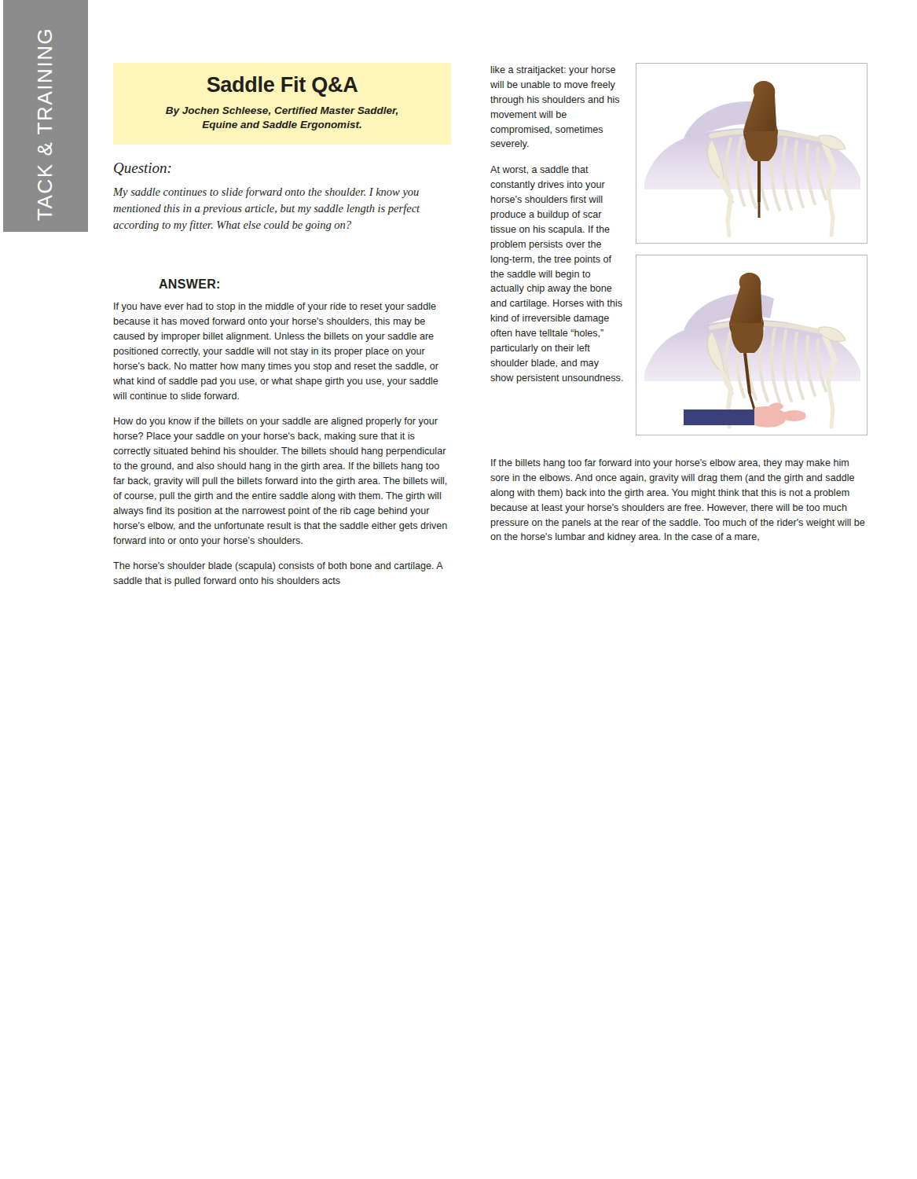TACK & TRAINING
Saddle Fit Q&A
By Jochen Schleese, Certified Master Saddler,
Equine and Saddle Ergonomist.
Question:
My saddle continues to slide forward onto the shoulder. I know you mentioned this in a previous article, but my saddle length is perfect according to my fitter. What else could be going on?
ANSWER:
If you have ever had to stop in the middle of your ride to reset your saddle because it has moved forward onto your horse's shoulders, this may be caused by improper billet alignment. Unless the billets on your saddle are positioned correctly, your saddle will not stay in its proper place on your horse's back. No matter how many times you stop and reset the saddle, or what kind of saddle pad you use, or what shape girth you use, your saddle will continue to slide forward.
How do you know if the billets on your saddle are aligned properly for your horse? Place your saddle on your horse's back, making sure that it is correctly situated behind his shoulder. The billets should hang perpendicular to the ground, and also should hang in the girth area. If the billets hang too far back, gravity will pull the billets forward into the girth area. The billets will, of course, pull the girth and the entire saddle along with them. The girth will always find its position at the narrowest point of the rib cage behind your horse's elbow, and the unfortunate result is that the saddle either gets driven forward into or onto your horse's shoulders.
The horse's shoulder blade (scapula) consists of both bone and cartilage. A saddle that is pulled forward onto his shoulders acts
like a straitjacket: your horse will be unable to move freely through his shoulders and his movement will be compromised, sometimes severely.
At worst, a saddle that constantly drives into your horse's shoulders first will produce a buildup of scar tissue on his scapula. If the problem persists over the long-term, the tree points of the saddle will begin to actually chip away the bone and cartilage. Horses with this kind of irreversible damage often have telltale “holes,” particularly on their left shoulder blade, and may show persistent unsoundness.
If the billets hang too far forward into your horse's elbow area, they may make him sore in the elbows. And once again, gravity will drag them (and the girth and saddle along with them) back into the girth area. You might think that this is not a problem because at least your horse's shoulders are free. However, there will be too much pressure on the panels at the rear of the saddle. Too much of the rider's weight will be on the horse's lumbar and kidney area. In the case of a mare,